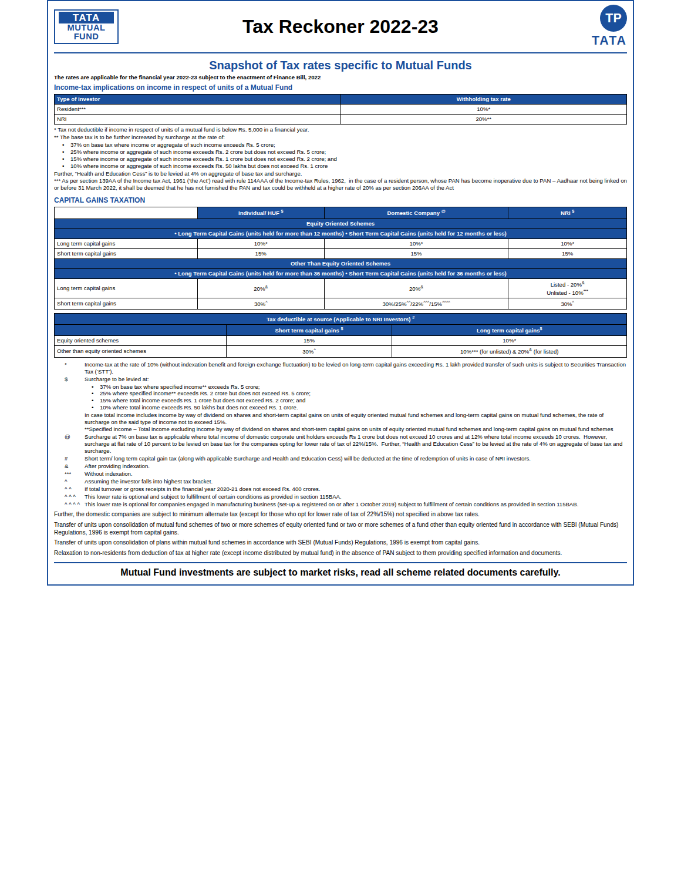TATA
MUTUAL
FUND
Tax Reckoner 2022-23
TP
TATA
Snapshot of Tax rates specific to Mutual Funds
The rates are applicable for the financial year 2022-23 subject to the enactment of Finance Bill, 2022
Income-tax implications on income in respect of units of a Mutual Fund
| Type of Investor | Withholding tax rate |
| --- | --- |
| Resident*** | 10%* |
| NRI | 20%** |
* Tax not deductible if income in respect of units of a mutual fund is below Rs. 5,000 in a financial year.
** The base tax is to be further increased by surcharge at the rate of:
37% on base tax where income or aggregate of such income exceeds Rs. 5 crore;
25% where income or aggregate of such income exceeds Rs. 2 crore but does not exceed Rs. 5 crore;
15% where income or aggregate of such income exceeds Rs. 1 crore but does not exceed Rs. 2 crore; and
10% where income or aggregate of such income exceeds Rs. 50 lakhs but does not exceed Rs. 1 crore
Further, “Health and Education Cess” is to be levied at 4% on aggregate of base tax and surcharge.
*** As per section 139AA of the Income tax Act, 1961 (‘the Act’) read with rule 114AAA of the Income-tax Rules, 1962, in the case of a resident person, whose PAN has become inoperative due to PAN – Aadhaar not being linked on or before 31 March 2022, it shall be deemed that he has not furnished the PAN and tax could be withheld at a higher rate of 20% as per section 206AA of the Act
CAPITAL GAINS TAXATION
| | Individual/ HUF $ | Domestic Company @ | NRI $ |
| --- | --- | --- | --- |
| Equity Oriented Schemes |
| • Long Term Capital Gains (units held for more than 12 months) • Short Term Capital Gains (units held for 12 months or less) |
| Long term capital gains | 10%* | 10%* | 10%* |
| Short term capital gains | 15% | 15% | 15% |
| Other Than Equity Oriented Schemes |
| • Long Term Capital Gains (units held for more than 36 months) • Short Term Capital Gains (units held for 36 months or less) |
| Long term capital gains | 20% & | 20% & | Listed - 20% & Unlisted - 10% *** |
| Short term capital gains | 30% ^ | 30%/25% ^^ /22% ^^^ /15% ^^^^ | 30% ^ |
| Tax deductible at source (Applicable to NRI Investors) # |
| --- |
| | Short term capital gains $ | Long term capital gains $ |
| Equity oriented schemes | 15% | 10%* |
| Other than equity oriented schemes | 30% ^ | 10%*** (for unlisted) & 20% & (for listed) |
*
Income-tax at the rate of 10% (without indexation benefit and foreign exchange fluctuation) to be levied on long-term capital gains exceeding Rs. 1 lakh provided transfer of such units is subject to Securities Transaction Tax (‘STT’).
$
Surcharge to be levied at:
37% on base tax where specified income** exceeds Rs. 5 crore;
25% where specified income** exceeds Rs. 2 crore but does not exceed Rs. 5 crore;
15% where total income exceeds Rs. 1 crore but does not exceed Rs. 2 crore; and
10% where total income exceeds Rs. 50 lakhs but does not exceed Rs. 1 crore.
In case total income includes income by way of dividend on shares and short-term capital gains on units of equity oriented mutual fund schemes and long-term capital gains on mutual fund schemes, the rate of surcharge on the said type of income not to exceed 15%.
**Specified income – Total income excluding income by way of dividend on shares and short-term capital gains on units of equity oriented mutual fund schemes and long-term capital gains on mutual fund schemes
@
Surcharge at 7% on base tax is applicable where total income of domestic corporate unit holders exceeds Rs 1 crore but does not exceed 10 crores and at 12% where total income exceeds 10 crores. However, surcharge at flat rate of 10 percent to be levied on base tax for the companies opting for lower rate of tax of 22%/15%. Further, “Health and Education Cess” to be levied at the rate of 4% on aggregate of base tax and surcharge.
#
Short term/ long term capital gain tax (along with applicable Surcharge and Health and Education Cess) will be deducted at the time of redemption of units in case of NRI investors.
&
After providing indexation.
***
Without indexation.
^
Assuming the investor falls into highest tax bracket.
^ ^
If total turnover or gross receipts in the financial year 2020-21 does not exceed Rs. 400 crores.
^ ^ ^
This lower rate is optional and subject to fulfillment of certain conditions as provided in section 115BAA.
^ ^ ^ ^
This lower rate is optional for companies engaged in manufacturing business (set-up & registered on or after 1 October 2019) subject to fulfillment of certain conditions as provided in section 115BAB.
Further, the domestic companies are subject to minimum alternate tax (except for those who opt for lower rate of tax of 22%/15%) not specified in above tax rates.
Transfer of units upon consolidation of mutual fund schemes of two or more schemes of equity oriented fund or two or more schemes of a fund other than equity oriented fund in accordance with SEBI (Mutual Funds) Regulations, 1996 is exempt from capital gains.
Transfer of units upon consolidation of plans within mutual fund schemes in accordance with SEBI (Mutual Funds) Regulations, 1996 is exempt from capital gains.
Relaxation to non-residents from deduction of tax at higher rate (except income distributed by mutual fund) in the absence of PAN subject to them providing specified information and documents.
Mutual Fund investments are subject to market risks, read all scheme related documents carefully.